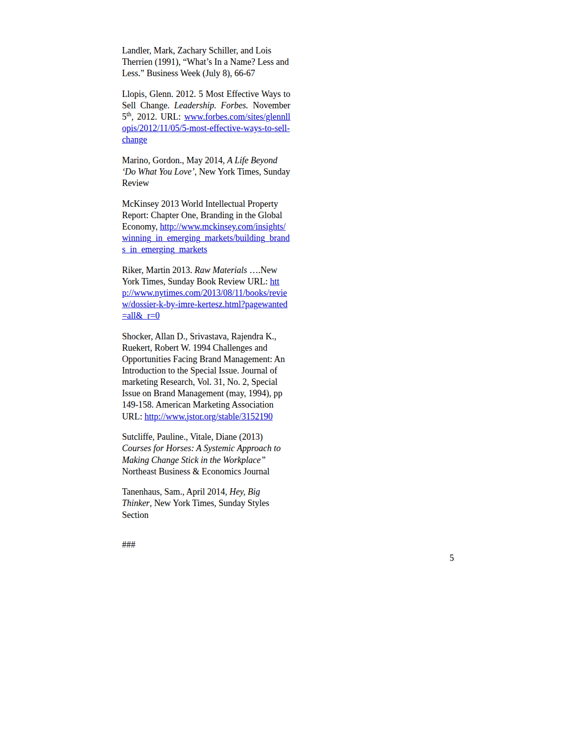Landler, Mark, Zachary Schiller, and Lois Therrien (1991), “What’s In a Name? Less and Less.” Business Week (July 8), 66-67
Llopis, Glenn. 2012. 5 Most Effective Ways to Sell Change. Leadership. Forbes. November 5th, 2012. URL: www.forbes.com/sites/glennllopis/2012/11/05/5-most-effective-ways-to-sell-change
Marino, Gordon., May 2014, A Life Beyond ‘Do What You Love’, New York Times, Sunday Review
McKinsey 2013 World Intellectual Property Report: Chapter One, Branding in the Global Economy, http://www.mckinsey.com/insights/winning_in_emerging_markets/building_brands_in_emerging_markets
Riker, Martin 2013. Raw Materials ….New York Times, Sunday Book Review URL: http://www.nytimes.com/2013/08/11/books/review/dossier-k-by-imre-kertesz.html?pagewanted=all&_r=0
Shocker, Allan D., Srivastava, Rajendra K., Ruekert, Robert W. 1994 Challenges and Opportunities Facing Brand Management: An Introduction to the Special Issue. Journal of marketing Research, Vol. 31, No. 2, Special Issue on Brand Management (may, 1994), pp 149-158. American Marketing Association URL: http://www.jstor.org/stable/3152190
Sutcliffe, Pauline., Vitale, Diane (2013) Courses for Horses: A Systemic Approach to Making Change Stick in the Workplace” Northeast Business & Economics Journal
Tanenhaus, Sam., April 2014, Hey, Big Thinker, New York Times, Sunday Styles Section
###
5